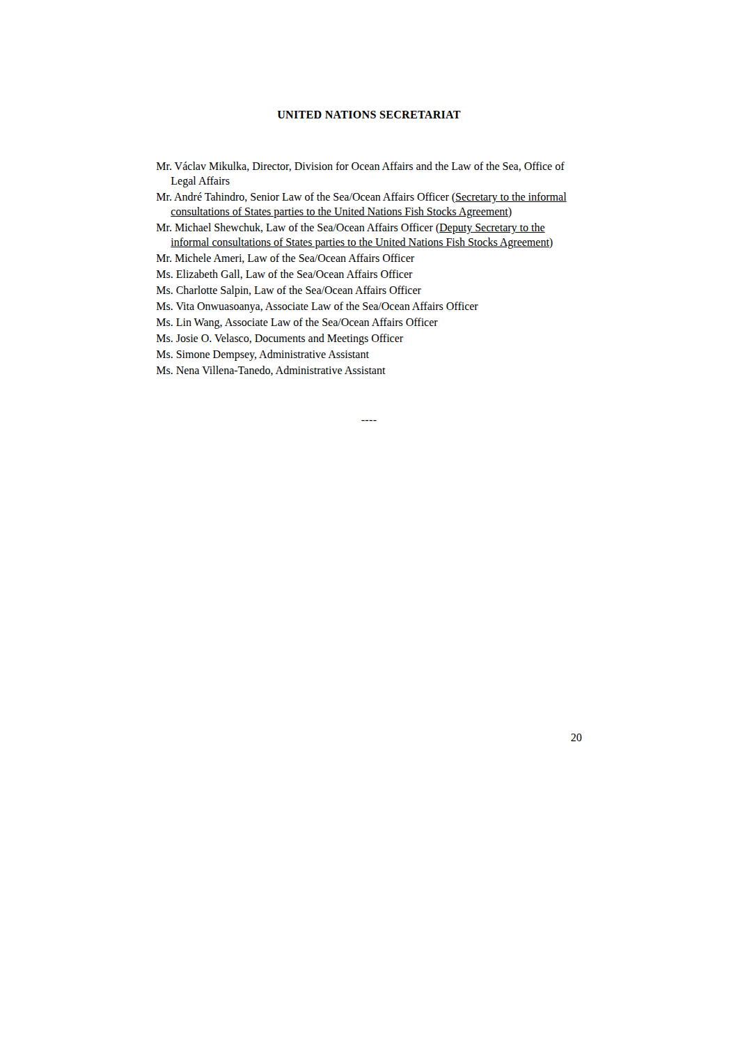UNITED NATIONS SECRETARIAT
Mr. Václav Mikulka, Director, Division for Ocean Affairs and the Law of the Sea, Office of Legal Affairs
Mr. André Tahindro, Senior Law of the Sea/Ocean Affairs Officer (Secretary to the informal consultations of States parties to the United Nations Fish Stocks Agreement)
Mr. Michael Shewchuk, Law of the Sea/Ocean Affairs Officer (Deputy Secretary to the informal consultations of States parties to the United Nations Fish Stocks Agreement)
Mr. Michele Ameri, Law of the Sea/Ocean Affairs Officer
Ms. Elizabeth Gall, Law of the Sea/Ocean Affairs Officer
Ms. Charlotte Salpin, Law of the Sea/Ocean Affairs Officer
Ms. Vita Onwuasoanya, Associate Law of the Sea/Ocean Affairs Officer
Ms. Lin Wang, Associate Law of the Sea/Ocean Affairs Officer
Ms. Josie O. Velasco, Documents and Meetings Officer
Ms. Simone Dempsey, Administrative Assistant
Ms. Nena Villena-Tanedo, Administrative Assistant
----
20